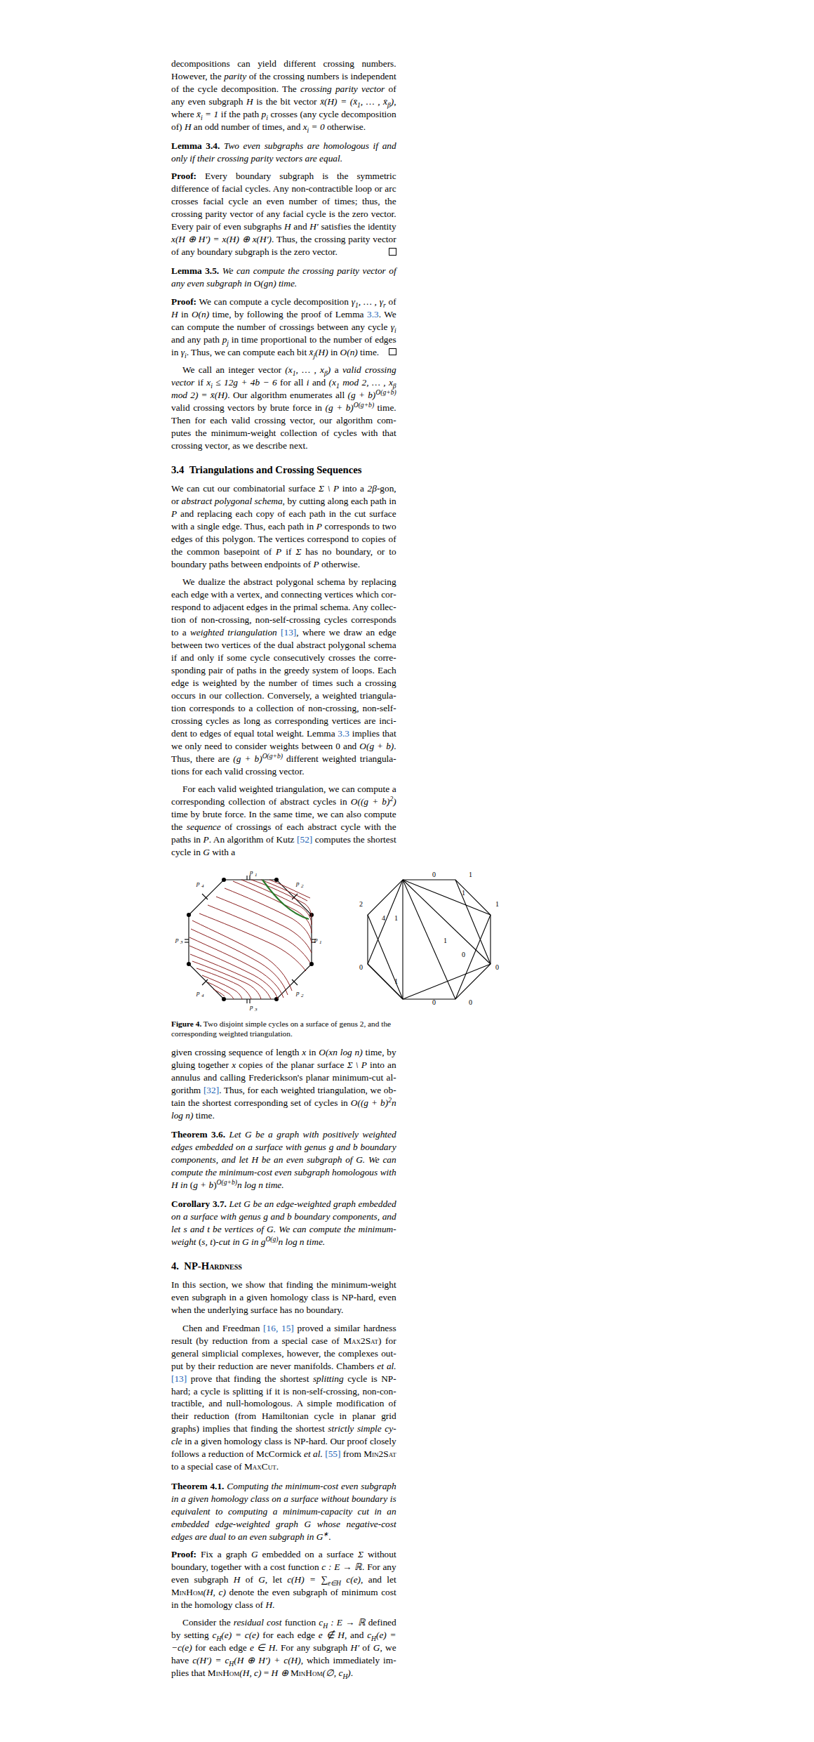decompositions can yield different crossing numbers. However, the parity of the crossing numbers is independent of the cycle decomposition. The crossing parity vector of any even subgraph H is the bit vector x̄(H) = (x̄1, … , x̄β), where x̄i = 1 if the path pi crosses (any cycle decomposition of) H an odd number of times, and xi = 0 otherwise.
Lemma 3.4. Two even subgraphs are homologous if and only if their crossing parity vectors are equal.
Proof: Every boundary subgraph is the symmetric difference of facial cycles. Any non-contractible loop or arc crosses facial cycle an even number of times; thus, the crossing parity vector of any facial cycle is the zero vector. Every pair of even subgraphs H and H′ satisfies the identity x(H ⊕ H′) = x(H) ⊕ x(H′). Thus, the crossing parity vector of any boundary subgraph is the zero vector.
Lemma 3.5. We can compute the crossing parity vector of any even subgraph in O(gn) time.
Proof: We can compute a cycle decomposition γ1, … , γr of H in O(n) time, by following the proof of Lemma 3.3. We can compute the number of crossings between any cycle γi and any path pj in time proportional to the number of edges in γi. Thus, we can compute each bit x̄j(H) in O(n) time.
We call an integer vector (x1, … , xβ) a valid crossing vector if xi ≤ 12g + 4b − 6 for all i and (x1 mod 2, … , xβ mod 2) = x̄(H). Our algorithm enumerates all (g + b)O(g+b) valid crossing vectors by brute force in (g + b)O(g+b) time. Then for each valid crossing vector, our algorithm computes the minimum-weight collection of cycles with that crossing vector, as we describe next.
3.4 Triangulations and Crossing Sequences
We can cut our combinatorial surface Σ \ P into a 2β-gon, or abstract polygonal schema, by cutting along each path in P and replacing each copy of each path in the cut surface with a single edge. Thus, each path in P corresponds to two edges of this polygon. The vertices correspond to copies of the common basepoint of P if Σ has no boundary, or to boundary paths between endpoints of P otherwise.
We dualize the abstract polygonal schema by replacing each edge with a vertex, and connecting vertices which correspond to adjacent edges in the primal schema. Any collection of non-crossing, non-self-crossing cycles corresponds to a weighted triangulation [13], where we draw an edge between two vertices of the dual abstract polygonal schema if and only if some cycle consecutively crosses the corresponding pair of paths in the greedy system of loops. Each edge is weighted by the number of times such a crossing occurs in our collection. Conversely, a weighted triangulation corresponds to a collection of non-crossing, non-self-crossing cycles as long as corresponding vertices are incident to edges of equal total weight. Lemma 3.3 implies that we only need to consider weights between 0 and O(g + b). Thus, there are (g + b)O(g+b) different weighted triangulations for each valid crossing vector.
For each valid weighted triangulation, we can compute a corresponding collection of abstract cycles in O((g + b)2) time by brute force. In the same time, we can also compute the sequence of crossings of each abstract cycle with the paths in P. An algorithm of Kutz [52] computes the shortest cycle in G with a
p1 p4 p2 p3 p1 p4 p2 p3 0 1 2 1 1 4 1 0 0 1 0 1 0 0
Figure 4. Two disjoint simple cycles on a surface of genus 2, and the corresponding weighted triangulation.
given crossing sequence of length x in O(xn log n) time, by gluing together x copies of the planar surface Σ \ P into an annulus and calling Frederickson's planar minimum-cut algorithm [32]. Thus, for each weighted triangulation, we obtain the shortest corresponding set of cycles in O((g + b)2n log n) time.
Theorem 3.6. Let G be a graph with positively weighted edges embedded on a surface with genus g and b boundary components, and let H be an even subgraph of G. We can compute the minimum-cost even subgraph homologous with H in (g + b)O(g+b)n log n time.
Corollary 3.7. Let G be an edge-weighted graph embedded on a surface with genus g and b boundary components, and let s and t be vertices of G. We can compute the minimum-weight (s, t)-cut in G in gO(g)n log n time.
4. NP-Hardness
In this section, we show that finding the minimum-weight even subgraph in a given homology class is NP-hard, even when the underlying surface has no boundary.
Chen and Freedman [16, 15] proved a similar hardness result (by reduction from a special case of Max2Sat) for general simplicial complexes, however, the complexes output by their reduction are never manifolds. Chambers et al. [13] prove that finding the shortest splitting cycle is NP-hard; a cycle is splitting if it is non-self-crossing, non-contractible, and null-homologous. A simple modification of their reduction (from Hamiltonian cycle in planar grid graphs) implies that finding the shortest strictly simple cycle in a given homology class is NP-hard. Our proof closely follows a reduction of McCormick et al. [55] from Min2Sat to a special case of MaxCut.
Theorem 4.1. Computing the minimum-cost even subgraph in a given homology class on a surface without boundary is equivalent to computing a minimum-capacity cut in an embedded edge-weighted graph G whose negative-cost edges are dual to an even subgraph in G∗.
Proof: Fix a graph G embedded on a surface Σ without boundary, together with a cost function c : E → ℝ. For any even subgraph H of G, let c(H) = ∑e∈H c(e), and let MinHom(H, c) denote the even subgraph of minimum cost in the homology class of H.
Consider the residual cost function cH : E → ℝ defined by setting cH(e) = c(e) for each edge e ∉ H, and cH(e) = −c(e) for each edge e ∈ H. For any subgraph H′ of G, we have c(H′) = cH(H ⊕ H′) + c(H), which immediately implies that MinHom(H, c) = H ⊕ MinHom(∅, cH).